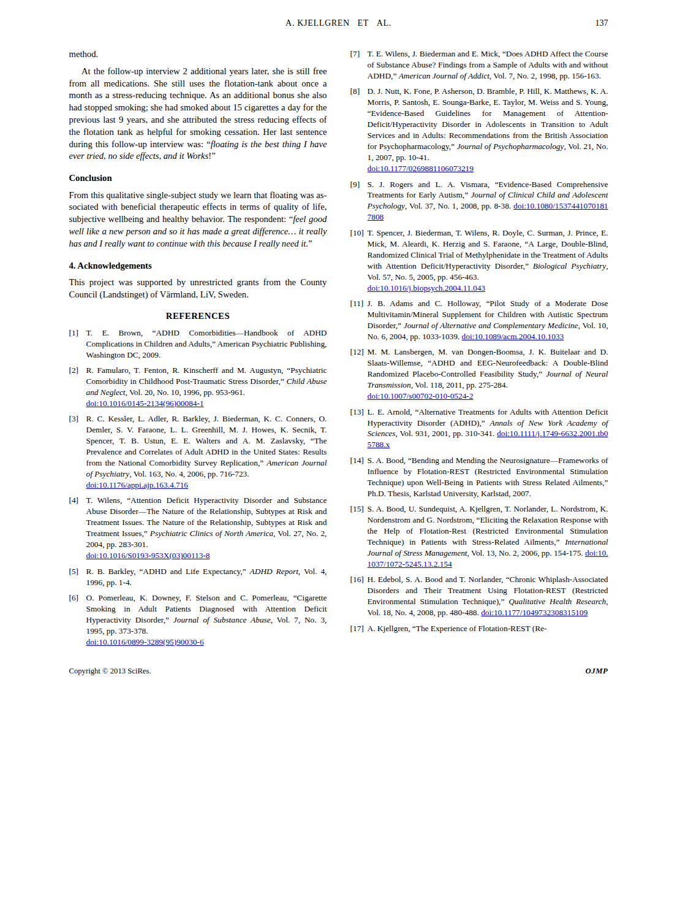A. KJELLGREN ET AL. 137
method.
At the follow-up interview 2 additional years later, she is still free from all medications. She still uses the flotation-tank about once a month as a stress-reducing technique. As an additional bonus she also had stopped smoking; she had smoked about 15 cigarettes a day for the previous last 9 years, and she attributed the stress reducing effects of the flotation tank as helpful for smoking cessation. Her last sentence during this follow-up interview was: “floating is the best thing I have ever tried, no side effects, and it Works!”
Conclusion
From this qualitative single-subject study we learn that floating was associated with beneficial therapeutic effects in terms of quality of life, subjective wellbeing and healthy behavior. The respondent: “feel good well like a new person and so it has made a great difference… it really has and I really want to continue with this because I really need it.”
4. Acknowledgements
This project was supported by unrestricted grants from the County Council (Landstinget) of Värmland, LiV, Sweden.
REFERENCES
[1] T. E. Brown, “ADHD Comorbidities—Handbook of ADHD Complications in Children and Adults,” American Psychiatric Publishing, Washington DC, 2009.
[2] R. Famularo, T. Fenton, R. Kinscherff and M. Augustyn, “Psychiatric Comorbidity in Childhood Post-Traumatic Stress Disorder,” Child Abuse and Neglect, Vol. 20, No. 10, 1996, pp. 953-961.
doi:10.1016/0145-2134(96)00084-1
[3] R. C. Kessler, L. Adler, R. Barkley, J. Biederman, K. C. Conners, O. Demler, S. V. Faraone, L. L. Greenhill, M. J. Howes, K. Secnik, T. Spencer, T. B. Ustun, E. E. Walters and A. M. Zaslavsky, “The Prevalence and Correlates of Adult ADHD in the United States: Results from the National Comorbidity Survey Replication,” American Journal of Psychiatry, Vol. 163, No. 4, 2006, pp. 716-723.
doi:10.1176/appi.ajp.163.4.716
[4] T. Wilens, “Attention Deficit Hyperactivity Disorder and Substance Abuse Disorder—The Nature of the Relationship, Subtypes at Risk and Treatment Issues. The Nature of the Relationship, Subtypes at Risk and Treatment Issues,” Psychiatric Clinics of North America, Vol. 27, No. 2, 2004, pp. 283-301.
doi:10.1016/S0193-953X(03)00113-8
[5] R. B. Barkley, “ADHD and Life Expectancy,” ADHD Report, Vol. 4, 1996, pp. 1-4.
[6] O. Pomerleau, K. Downey, F. Stelson and C. Pomerleau, “Cigarette Smoking in Adult Patients Diagnosed with Attention Deficit Hyperactivity Disorder,” Journal of Substance Abuse, Vol. 7, No. 3, 1995, pp. 373-378.
doi:10.1016/0899-3289(95)90030-6
[7] T. E. Wilens, J. Biederman and E. Mick, “Does ADHD Affect the Course of Substance Abuse? Findings from a Sample of Adults with and without ADHD,” American Journal of Addict, Vol. 7, No. 2, 1998, pp. 156-163.
[8] D. J. Nutt, K. Fone, P. Asherson, D. Bramble, P. Hill, K. Matthews, K. A. Morris, P. Santosh, E. Sounga-Barke, E. Taylor, M. Weiss and S. Young, “Evidence-Based Guidelines for Management of Attention-Deficit/Hyperactivity Disorder in Adolescents in Transition to Adult Services and in Adults: Recommendations from the British Association for Psychopharmacology,” Journal of Psychopharmacology, Vol. 21, No. 1, 2007, pp. 10-41.
doi:10.1177/0269881106073219
[9] S. J. Rogers and L. A. Vismara, “Evidence-Based Comprehensive Treatments for Early Autism,” Journal of Clinical Child and Adolescent Psychology, Vol. 37, No. 1, 2008, pp. 8-38. doi:10.1080/15374410701817808
[10] T. Spencer, J. Biederman, T. Wilens, R. Doyle, C. Surman, J. Prince, E. Mick, M. Aleardi, K. Herzig and S. Faraone, “A Large, Double-Blind, Randomized Clinical Trial of Methylphenidate in the Treatment of Adults with Attention Deficit/Hyperactivity Disorder,” Biological Psychiatry, Vol. 57, No. 5, 2005, pp. 456-463.
doi:10.1016/j.biopsych.2004.11.043
[11] J. B. Adams and C. Holloway, “Pilot Study of a Moderate Dose Multivitamin/Mineral Supplement for Children with Autistic Spectrum Disorder,” Journal of Alternative and Complementary Medicine, Vol. 10, No. 6, 2004, pp. 1033-1039. doi:10.1089/acm.2004.10.1033
[12] M. M. Lansbergen, M. van Dongen-Boomsa, J. K. Buitelaar and D. Slaats-Willemse, “ADHD and EEG-Neurofeedback: A Double-Blind Randomized Placebo-Controlled Feasibility Study,” Journal of Neural Transmission, Vol. 118, 2011, pp. 275-284.
doi:10.1007/s00702-010-0524-2
[13] L. E. Arnold, “Alternative Treatments for Adults with Attention Deficit Hyperactivity Disorder (ADHD),” Annals of New York Academy of Sciences, Vol. 931, 2001, pp. 310-341. doi:10.1111/j.1749-6632.2001.tb05788.x
[14] S. A. Bood, “Bending and Mending the Neurosignature—Frameworks of Influence by Flotation-REST (Restricted Environmental Stimulation Technique) upon Well-Being in Patients with Stress Related Ailments,” Ph.D. Thesis, Karlstad University, Karlstad, 2007.
[15] S. A. Bood, U. Sundequist, A. Kjellgren, T. Norlander, L. Nordstrom, K. Nordenstrom and G. Nordstrom, “Eliciting the Relaxation Response with the Help of Flotation-Rest (Restricted Environmental Stimulation Technique) in Patients with Stress-Related Ailments,” International Journal of Stress Management, Vol. 13, No. 2, 2006, pp. 154-175. doi:10.1037/1072-5245.13.2.154
[16] H. Edebol, S. A. Bood and T. Norlander, “Chronic Whiplash-Associated Disorders and Their Treatment Using Flotation-REST (Restricted Environmental Stimulation Technique),” Qualitative Health Research, Vol. 18, No. 4, 2008, pp. 480-488. doi:10.1177/1049732308315109
[17] A. Kjellgren, “The Experience of Flotation-REST (Re-
Copyright © 2013 SciRes. OJMP